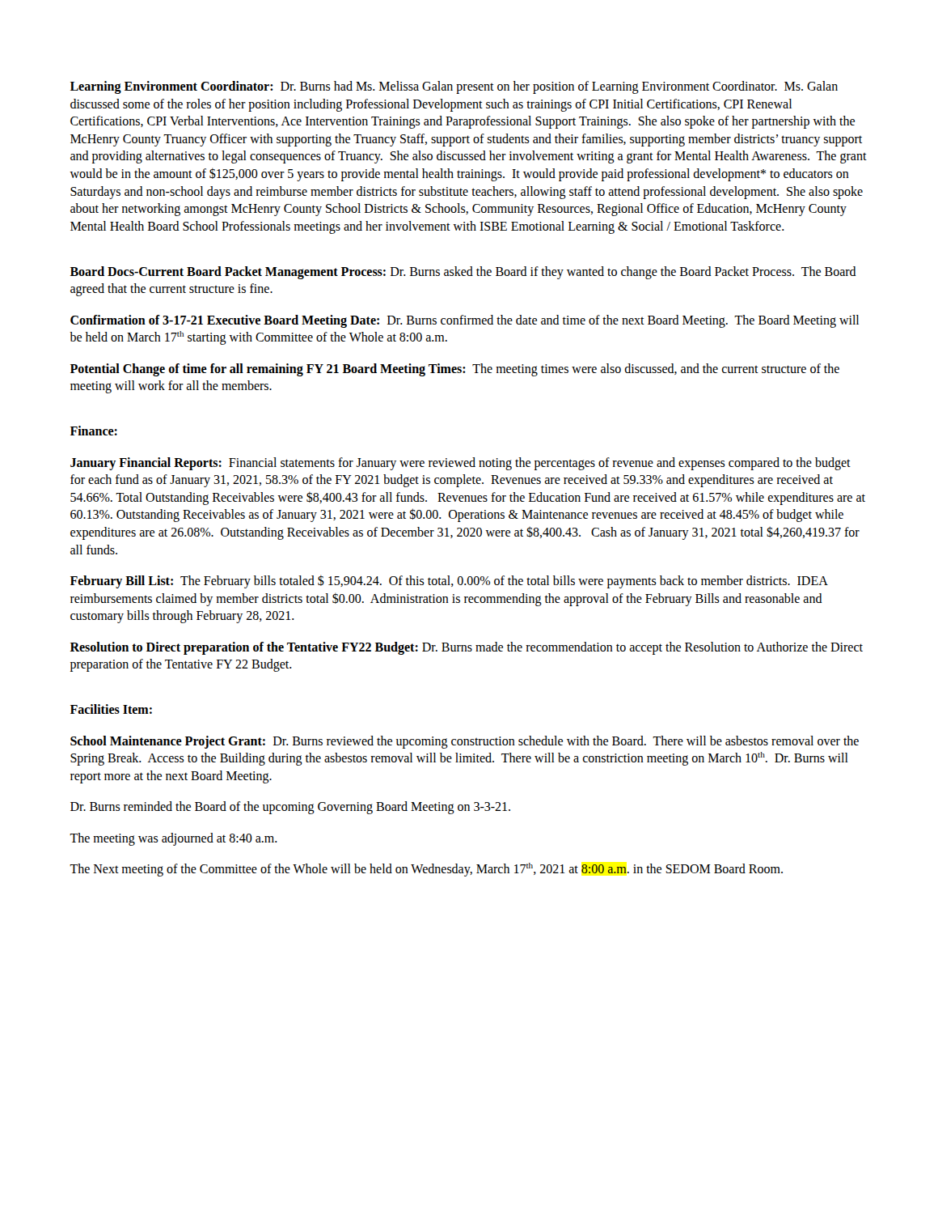Learning Environment Coordinator: Dr. Burns had Ms. Melissa Galan present on her position of Learning Environment Coordinator. Ms. Galan discussed some of the roles of her position including Professional Development such as trainings of CPI Initial Certifications, CPI Renewal Certifications, CPI Verbal Interventions, Ace Intervention Trainings and Paraprofessional Support Trainings. She also spoke of her partnership with the McHenry County Truancy Officer with supporting the Truancy Staff, support of students and their families, supporting member districts’ truancy support and providing alternatives to legal consequences of Truancy. She also discussed her involvement writing a grant for Mental Health Awareness. The grant would be in the amount of $125,000 over 5 years to provide mental health trainings. It would provide paid professional development* to educators on Saturdays and non-school days and reimburse member districts for substitute teachers, allowing staff to attend professional development. She also spoke about her networking amongst McHenry County School Districts & Schools, Community Resources, Regional Office of Education, McHenry County Mental Health Board School Professionals meetings and her involvement with ISBE Emotional Learning & Social / Emotional Taskforce.
Board Docs-Current Board Packet Management Process: Dr. Burns asked the Board if they wanted to change the Board Packet Process. The Board agreed that the current structure is fine.
Confirmation of 3-17-21 Executive Board Meeting Date: Dr. Burns confirmed the date and time of the next Board Meeting. The Board Meeting will be held on March 17th starting with Committee of the Whole at 8:00 a.m.
Potential Change of time for all remaining FY 21 Board Meeting Times: The meeting times were also discussed, and the current structure of the meeting will work for all the members.
Finance:
January Financial Reports: Financial statements for January were reviewed noting the percentages of revenue and expenses compared to the budget for each fund as of January 31, 2021, 58.3% of the FY 2021 budget is complete. Revenues are received at 59.33% and expenditures are received at 54.66%. Total Outstanding Receivables were $8,400.43 for all funds. Revenues for the Education Fund are received at 61.57% while expenditures are at 60.13%. Outstanding Receivables as of January 31, 2021 were at $0.00. Operations & Maintenance revenues are received at 48.45% of budget while expenditures are at 26.08%. Outstanding Receivables as of December 31, 2020 were at $8,400.43. Cash as of January 31, 2021 total $4,260,419.37 for all funds.
February Bill List: The February bills totaled $ 15,904.24. Of this total, 0.00% of the total bills were payments back to member districts. IDEA reimbursements claimed by member districts total $0.00. Administration is recommending the approval of the February Bills and reasonable and customary bills through February 28, 2021.
Resolution to Direct preparation of the Tentative FY22 Budget: Dr. Burns made the recommendation to accept the Resolution to Authorize the Direct preparation of the Tentative FY 22 Budget.
Facilities Item:
School Maintenance Project Grant: Dr. Burns reviewed the upcoming construction schedule with the Board. There will be asbestos removal over the Spring Break. Access to the Building during the asbestos removal will be limited. There will be a constriction meeting on March 10th. Dr. Burns will report more at the next Board Meeting.
Dr. Burns reminded the Board of the upcoming Governing Board Meeting on 3-3-21.
The meeting was adjourned at 8:40 a.m.
The Next meeting of the Committee of the Whole will be held on Wednesday, March 17th, 2021 at 8:00 a.m. in the SEDOM Board Room.